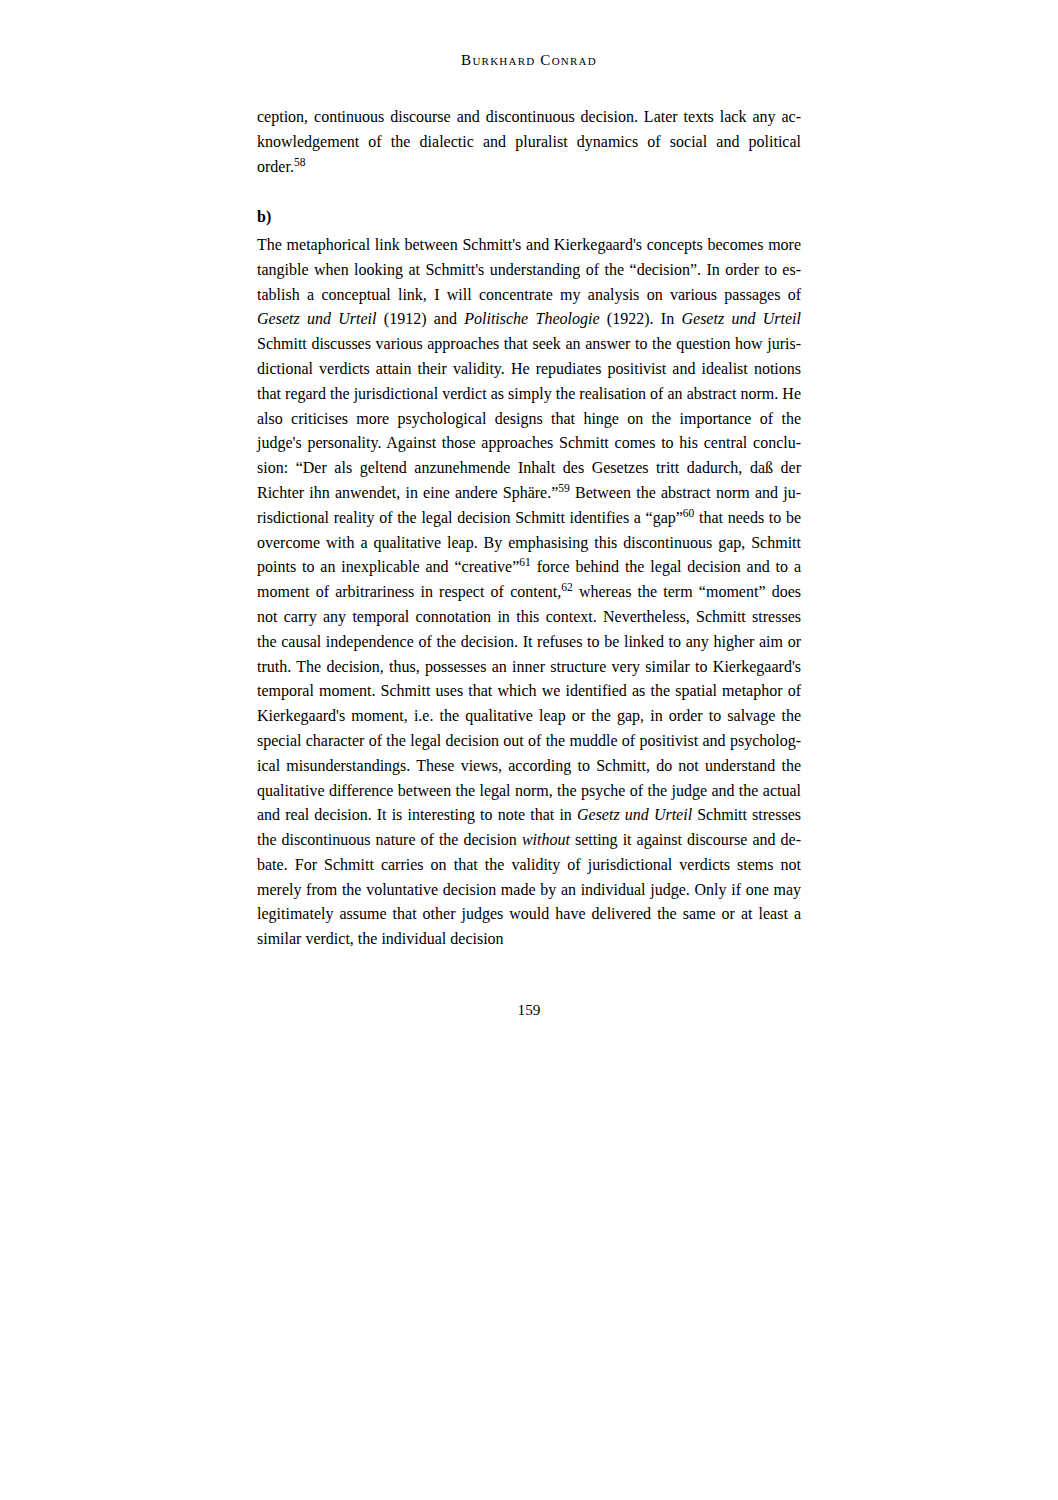Burkhard Conrad
ception, continuous discourse and discontinuous decision. Later texts lack any acknowledgement of the dialectic and pluralist dynamics of social and political order.58
b)
The metaphorical link between Schmitt's and Kierkegaard's concepts becomes more tangible when looking at Schmitt's understanding of the “decision”. In order to establish a conceptual link, I will concentrate my analysis on various passages of Gesetz und Urteil (1912) and Politische Theologie (1922). In Gesetz und Urteil Schmitt discusses various approaches that seek an answer to the question how jurisdictional verdicts attain their validity. He repudiates positivist and idealist notions that regard the jurisdictional verdict as simply the realisation of an abstract norm. He also criticises more psychological designs that hinge on the importance of the judge's personality. Against those approaches Schmitt comes to his central conclusion: “Der als geltend anzunehmende Inhalt des Gesetzes tritt dadurch, daß der Richter ihn anwendet, in eine andere Sphäre.”59 Between the abstract norm and jurisdictional reality of the legal decision Schmitt identifies a “gap”60 that needs to be overcome with a qualitative leap. By emphasising this discontinuous gap, Schmitt points to an inexplicable and “creative”61 force behind the legal decision and to a moment of arbitrariness in respect of content,62 whereas the term “moment” does not carry any temporal connotation in this context. Nevertheless, Schmitt stresses the causal independence of the decision. It refuses to be linked to any higher aim or truth. The decision, thus, possesses an inner structure very similar to Kierkegaard's temporal moment. Schmitt uses that which we identified as the spatial metaphor of Kierkegaard's moment, i.e. the qualitative leap or the gap, in order to salvage the special character of the legal decision out of the muddle of positivist and psychological misunderstandings. These views, according to Schmitt, do not understand the qualitative difference between the legal norm, the psyche of the judge and the actual and real decision. It is interesting to note that in Gesetz und Urteil Schmitt stresses the discontinuous nature of the decision without setting it against discourse and debate. For Schmitt carries on that the validity of jurisdictional verdicts stems not merely from the voluntative decision made by an individual judge. Only if one may legitimately assume that other judges would have delivered the same or at least a similar verdict, the individual decision
159